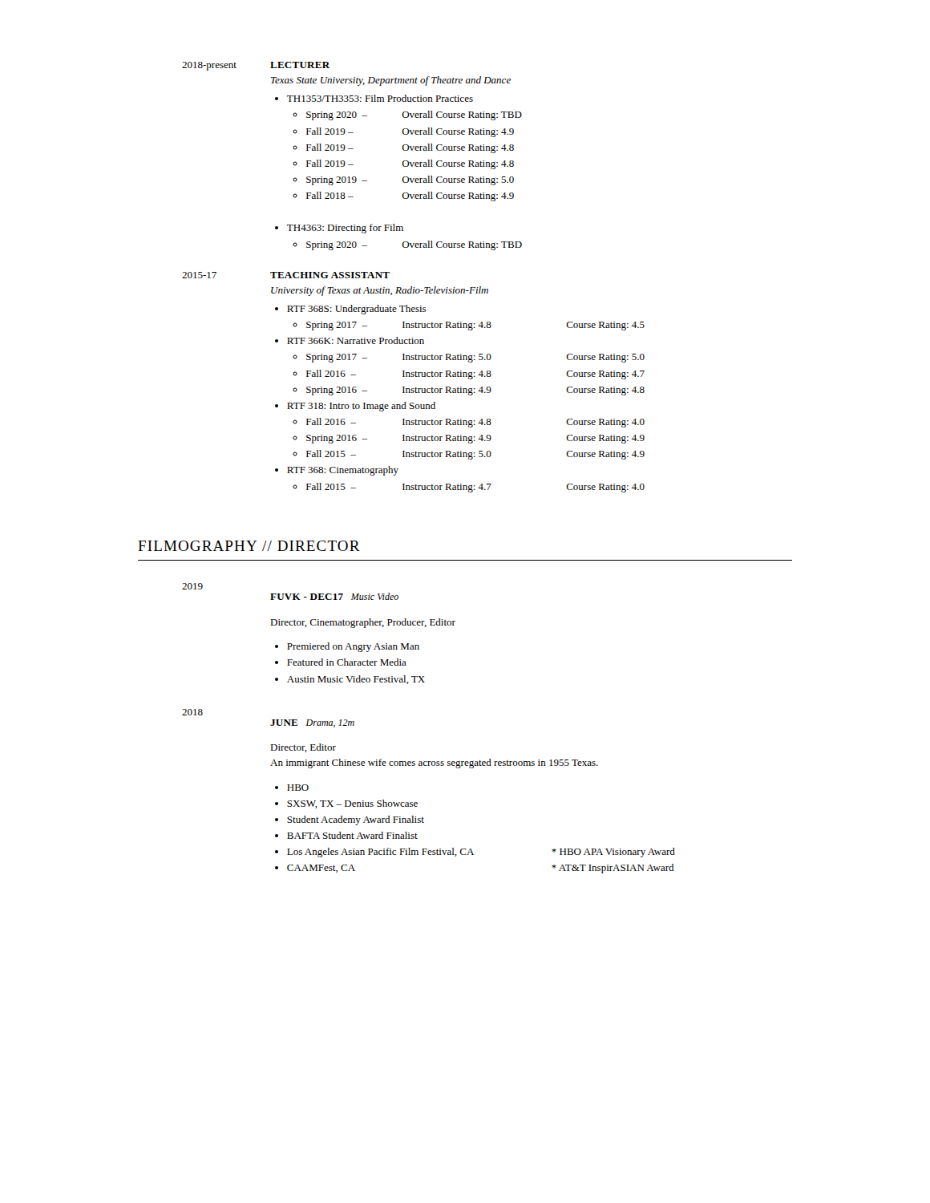2018-present
LECTURER
Texas State University, Department of Theatre and Dance
TH1353/TH3353: Film Production Practices
Spring 2020 –Overall Course Rating: TBD
Fall 2019 –Overall Course Rating: 4.9
Fall 2019 –Overall Course Rating: 4.8
Fall 2019 –Overall Course Rating: 4.8
Spring 2019 –Overall Course Rating: 5.0
Fall 2018 –Overall Course Rating: 4.9
TH4363: Directing for Film
Spring 2020 –Overall Course Rating: TBD
2015-17
TEACHING ASSISTANT
University of Texas at Austin, Radio-Television-Film
RTF 368S: Undergraduate Thesis
Spring 2017 –Instructor Rating: 4.8 Course Rating: 4.5
RTF 366K: Narrative Production
Spring 2017 –Instructor Rating: 5.0 Course Rating: 5.0
Fall 2016 –Instructor Rating: 4.8 Course Rating: 4.7
Spring 2016 –Instructor Rating: 4.9 Course Rating: 4.8
RTF 318: Intro to Image and Sound
Fall 2016 –Instructor Rating: 4.8 Course Rating: 4.0
Spring 2016 –Instructor Rating: 4.9 Course Rating: 4.9
Fall 2015 –Instructor Rating: 5.0 Course Rating: 4.9
RTF 368: Cinematography
Fall 2015 –Instructor Rating: 4.7 Course Rating: 4.0
FILMOGRAPHY // DIRECTOR
2019
FUVK - DEC17 Music Video
Director, Cinematographer, Producer, Editor
Premiered on Angry Asian Man
Featured in Character Media
Austin Music Video Festival, TX
2018
JUNE Drama, 12m
Director, Editor
An immigrant Chinese wife comes across segregated restrooms in 1955 Texas.
HBO
SXSW, TX – Denius Showcase
Student Academy Award Finalist
BAFTA Student Award Finalist
Los Angeles Asian Pacific Film Festival, CA* HBO APA Visionary Award
CAAMFest, CA* AT&T InspirASIAN Award